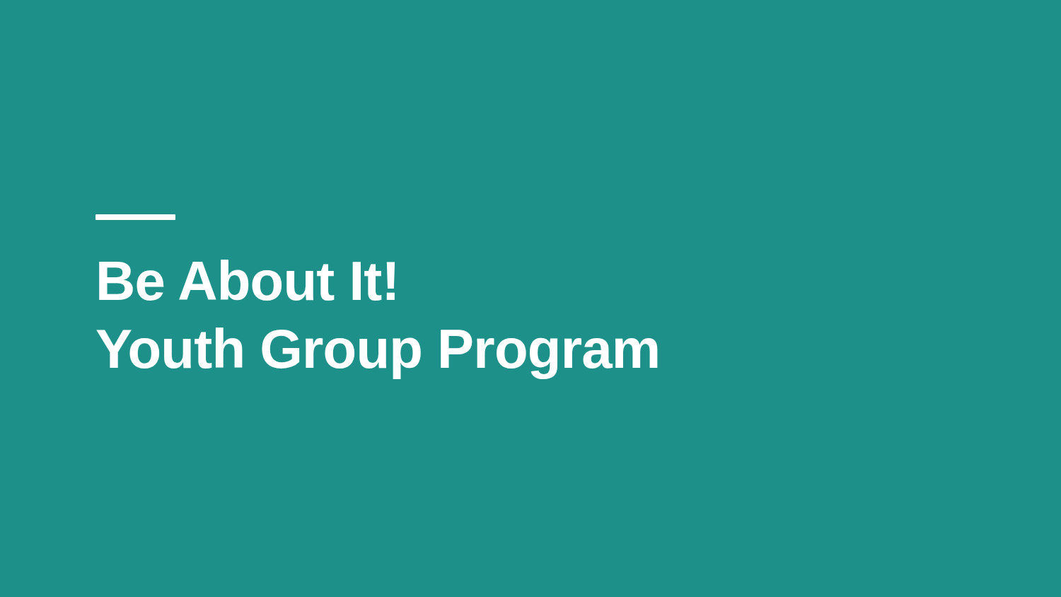Be About It! Youth Group Program